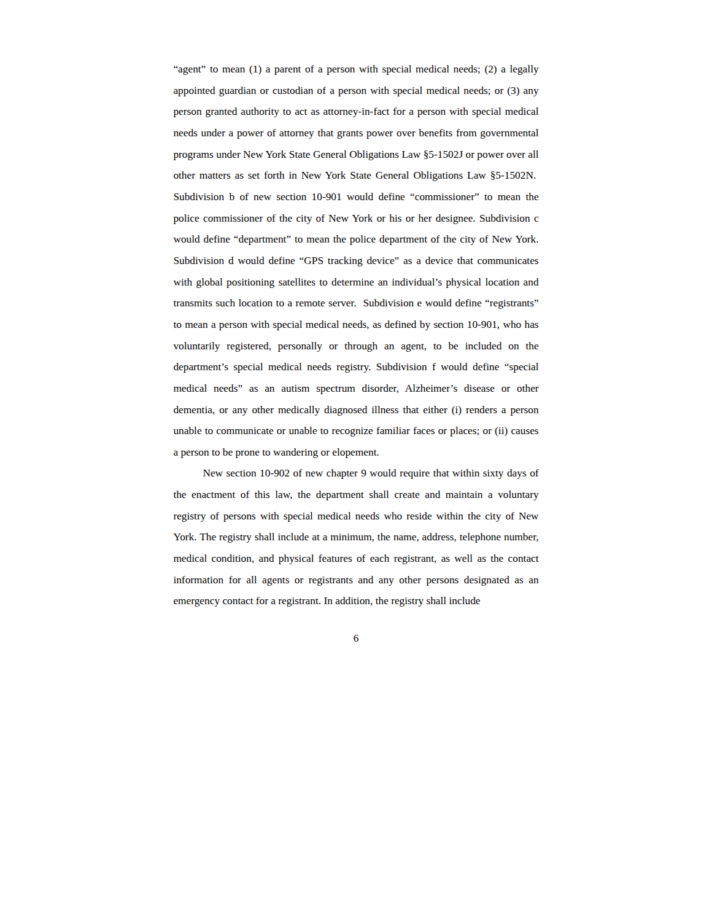“agent” to mean (1) a parent of a person with special medical needs; (2) a legally appointed guardian or custodian of a person with special medical needs; or (3) any person granted authority to act as attorney-in-fact for a person with special medical needs under a power of attorney that grants power over benefits from governmental programs under New York State General Obligations Law §5-1502J or power over all other matters as set forth in New York State General Obligations Law §5-1502N. Subdivision b of new section 10-901 would define “commissioner” to mean the police commissioner of the city of New York or his or her designee. Subdivision c would define “department” to mean the police department of the city of New York. Subdivision d would define “GPS tracking device” as a device that communicates with global positioning satellites to determine an individual’s physical location and transmits such location to a remote server. Subdivision e would define “registrants” to mean a person with special medical needs, as defined by section 10-901, who has voluntarily registered, personally or through an agent, to be included on the department’s special medical needs registry. Subdivision f would define “special medical needs” as an autism spectrum disorder, Alzheimer’s disease or other dementia, or any other medically diagnosed illness that either (i) renders a person unable to communicate or unable to recognize familiar faces or places; or (ii) causes a person to be prone to wandering or elopement.
New section 10-902 of new chapter 9 would require that within sixty days of the enactment of this law, the department shall create and maintain a voluntary registry of persons with special medical needs who reside within the city of New York. The registry shall include at a minimum, the name, address, telephone number, medical condition, and physical features of each registrant, as well as the contact information for all agents or registrants and any other persons designated as an emergency contact for a registrant. In addition, the registry shall include
6